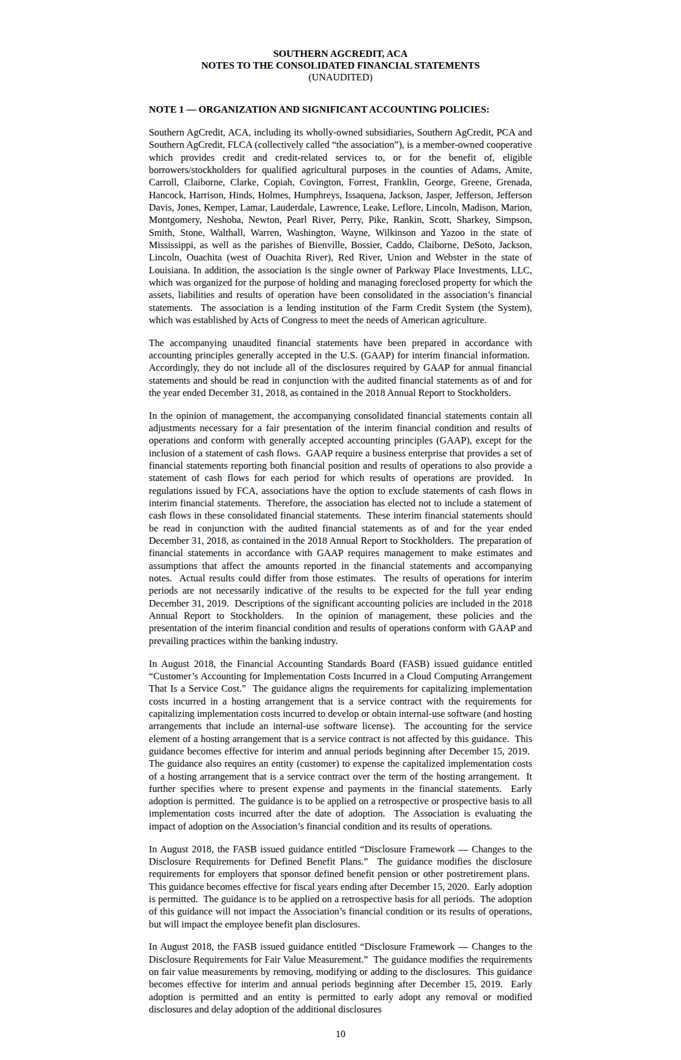SOUTHERN AGCREDIT, ACA
NOTES TO THE CONSOLIDATED FINANCIAL STATEMENTS
(UNAUDITED)
NOTE 1 — ORGANIZATION AND SIGNIFICANT ACCOUNTING POLICIES:
Southern AgCredit, ACA, including its wholly-owned subsidiaries, Southern AgCredit, PCA and Southern AgCredit, FLCA (collectively called “the association”), is a member-owned cooperative which provides credit and credit-related services to, or for the benefit of, eligible borrowers/stockholders for qualified agricultural purposes in the counties of Adams, Amite, Carroll, Claiborne, Clarke, Copiah, Covington, Forrest, Franklin, George, Greene, Grenada, Hancock, Harrison, Hinds, Holmes, Humphreys, Issaquena, Jackson, Jasper, Jefferson, Jefferson Davis, Jones, Kemper, Lamar, Lauderdale, Lawrence, Leake, Leflore, Lincoln, Madison, Marion, Montgomery, Neshoba, Newton, Pearl River, Perry, Pike, Rankin, Scott, Sharkey, Simpson, Smith, Stone, Walthall, Warren, Washington, Wayne, Wilkinson and Yazoo in the state of Mississippi, as well as the parishes of Bienville, Bossier, Caddo, Claiborne, DeSoto, Jackson, Lincoln, Ouachita (west of Ouachita River), Red River, Union and Webster in the state of Louisiana. In addition, the association is the single owner of Parkway Place Investments, LLC, which was organized for the purpose of holding and managing foreclosed property for which the assets, liabilities and results of operation have been consolidated in the association’s financial statements. The association is a lending institution of the Farm Credit System (the System), which was established by Acts of Congress to meet the needs of American agriculture.
The accompanying unaudited financial statements have been prepared in accordance with accounting principles generally accepted in the U.S. (GAAP) for interim financial information. Accordingly, they do not include all of the disclosures required by GAAP for annual financial statements and should be read in conjunction with the audited financial statements as of and for the year ended December 31, 2018, as contained in the 2018 Annual Report to Stockholders.
In the opinion of management, the accompanying consolidated financial statements contain all adjustments necessary for a fair presentation of the interim financial condition and results of operations and conform with generally accepted accounting principles (GAAP), except for the inclusion of a statement of cash flows. GAAP require a business enterprise that provides a set of financial statements reporting both financial position and results of operations to also provide a statement of cash flows for each period for which results of operations are provided. In regulations issued by FCA, associations have the option to exclude statements of cash flows in interim financial statements. Therefore, the association has elected not to include a statement of cash flows in these consolidated financial statements. These interim financial statements should be read in conjunction with the audited financial statements as of and for the year ended December 31, 2018, as contained in the 2018 Annual Report to Stockholders. The preparation of financial statements in accordance with GAAP requires management to make estimates and assumptions that affect the amounts reported in the financial statements and accompanying notes. Actual results could differ from those estimates. The results of operations for interim periods are not necessarily indicative of the results to be expected for the full year ending December 31, 2019. Descriptions of the significant accounting policies are included in the 2018 Annual Report to Stockholders. In the opinion of management, these policies and the presentation of the interim financial condition and results of operations conform with GAAP and prevailing practices within the banking industry.
In August 2018, the Financial Accounting Standards Board (FASB) issued guidance entitled “Customer’s Accounting for Implementation Costs Incurred in a Cloud Computing Arrangement That Is a Service Cost.” The guidance aligns the requirements for capitalizing implementation costs incurred in a hosting arrangement that is a service contract with the requirements for capitalizing implementation costs incurred to develop or obtain internal-use software (and hosting arrangements that include an internal-use software license). The accounting for the service element of a hosting arrangement that is a service contract is not affected by this guidance. This guidance becomes effective for interim and annual periods beginning after December 15, 2019. The guidance also requires an entity (customer) to expense the capitalized implementation costs of a hosting arrangement that is a service contract over the term of the hosting arrangement. It further specifies where to present expense and payments in the financial statements. Early adoption is permitted. The guidance is to be applied on a retrospective or prospective basis to all implementation costs incurred after the date of adoption. The Association is evaluating the impact of adoption on the Association’s financial condition and its results of operations.
In August 2018, the FASB issued guidance entitled “Disclosure Framework — Changes to the Disclosure Requirements for Defined Benefit Plans.” The guidance modifies the disclosure requirements for employers that sponsor defined benefit pension or other postretirement plans. This guidance becomes effective for fiscal years ending after December 15, 2020. Early adoption is permitted. The guidance is to be applied on a retrospective basis for all periods. The adoption of this guidance will not impact the Association’s financial condition or its results of operations, but will impact the employee benefit plan disclosures.
In August 2018, the FASB issued guidance entitled “Disclosure Framework — Changes to the Disclosure Requirements for Fair Value Measurement.” The guidance modifies the requirements on fair value measurements by removing, modifying or adding to the disclosures. This guidance becomes effective for interim and annual periods beginning after December 15, 2019. Early adoption is permitted and an entity is permitted to early adopt any removal or modified disclosures and delay adoption of the additional disclosures
10